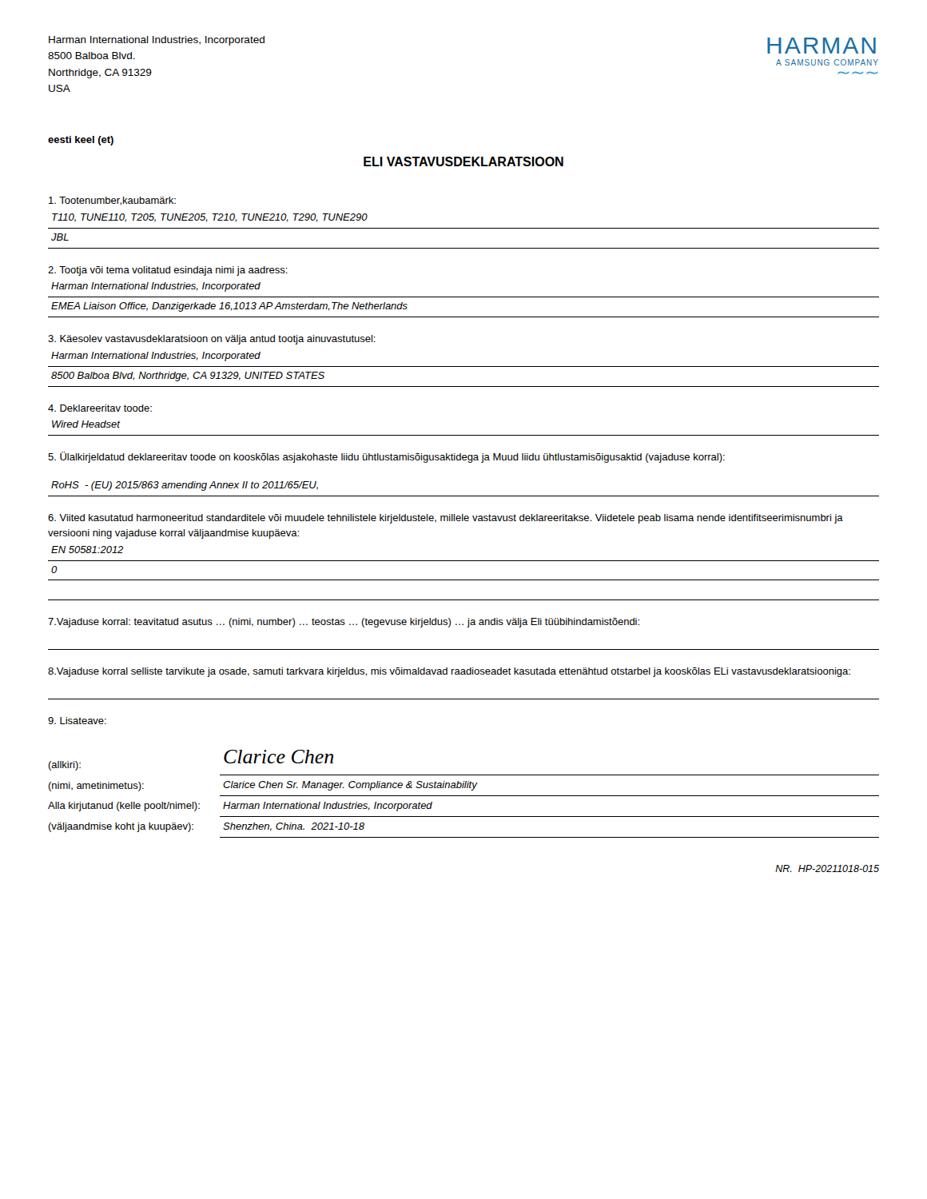Harman International Industries, Incorporated
8500 Balboa Blvd.
Northridge, CA 91329
USA
HARMAN
A SAMSUNG COMPANY
∼∼∼
eesti keel (et)
ELI VASTAVUSDEKLARATSIOON
1. Tootenumber,kaubamärk:
T110, TUNE110, T205, TUNE205, T210, TUNE210, T290, TUNE290
JBL
2. Tootja või tema volitatud esindaja nimi ja aadress:
Harman International Industries, Incorporated
EMEA Liaison Office, Danzigerkade 16,1013 AP Amsterdam,The Netherlands
3. Käesolev vastavusdeklaratsioon on välja antud tootja ainuvastutusel:
Harman International Industries, Incorporated
8500 Balboa Blvd, Northridge, CA 91329, UNITED STATES
4. Deklareeritav toode:
Wired Headset
5. Ülalkirjeldatud deklareeritav toode on kooskõlas asjakohaste liidu ühtlustamisõigusaktidega ja Muud liidu ühtlustamisõigusaktid (vajaduse korral):
RoHS - (EU) 2015/863 amending Annex II to 2011/65/EU,
6. Viited kasutatud harmoneeritud standarditele või muudele tehnilistele kirjeldustele, millele vastavust deklareeritakse. Viidetele peab lisama nende identifitseerimisnumbri ja versiooni ning vajaduse korral väljaandmise kuupäeva:
EN 50581:2012
0
7.Vajaduse korral: teavitatud asutus … (nimi, number) … teostas … (tegevuse kirjeldus) … ja andis välja Eli tüübihindamistõendi:
8.Vajaduse korral selliste tarvikute ja osade, samuti tarkvara kirjeldus, mis võimaldavad raadioseadet kasutada ettenähtud otstarbel ja kooskõlas ELi vastavusdeklaratsiooniga:
9. Lisateave:
| (allkiri): | Clarice Chen |
| (nimi, ametinimetus): | Clarice Chen Sr. Manager. Compliance & Sustainability |
| Alla kirjutanud (kelle poolt/nimel): | Harman International Industries, Incorporated |
| (väljaandmise koht ja kuupäev): | Shenzhen, China. 2021-10-18 |
NR. HP-20211018-015